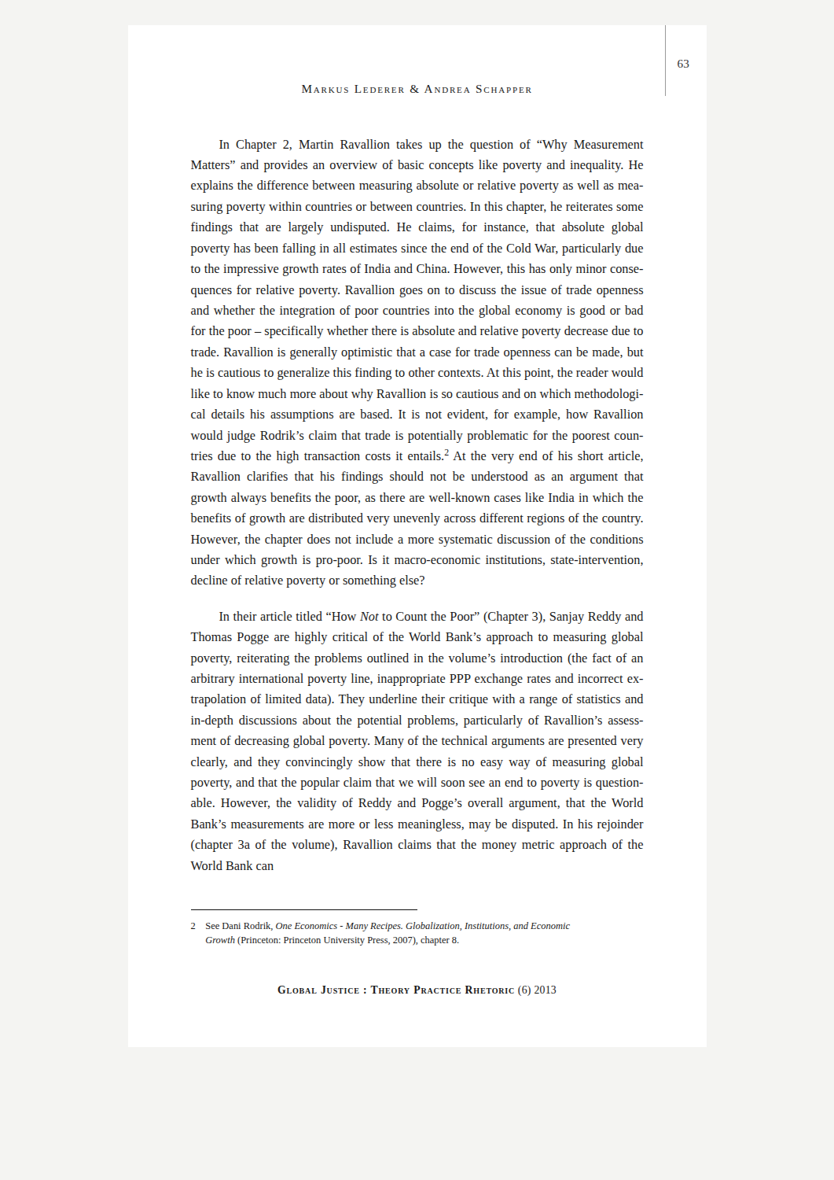63
Markus Lederer & Andrea Schapper
In Chapter 2, Martin Ravallion takes up the question of “Why Measurement Matters” and provides an overview of basic concepts like poverty and inequality. He explains the difference between measuring absolute or relative poverty as well as measuring poverty within countries or between countries. In this chapter, he reiterates some findings that are largely undisputed. He claims, for instance, that absolute global poverty has been falling in all estimates since the end of the Cold War, particularly due to the impressive growth rates of India and China. However, this has only minor consequences for relative poverty. Ravallion goes on to discuss the issue of trade openness and whether the integration of poor countries into the global economy is good or bad for the poor – specifically whether there is absolute and relative poverty decrease due to trade. Ravallion is generally optimistic that a case for trade openness can be made, but he is cautious to generalize this finding to other contexts. At this point, the reader would like to know much more about why Ravallion is so cautious and on which methodological details his assumptions are based. It is not evident, for example, how Ravallion would judge Rodrik’s claim that trade is potentially problematic for the poorest countries due to the high transaction costs it entails.2 At the very end of his short article, Ravallion clarifies that his findings should not be understood as an argument that growth always benefits the poor, as there are well-known cases like India in which the benefits of growth are distributed very unevenly across different regions of the country. However, the chapter does not include a more systematic discussion of the conditions under which growth is pro-poor. Is it macro-economic institutions, state-intervention, decline of relative poverty or something else?
In their article titled “How Not to Count the Poor” (Chapter 3), Sanjay Reddy and Thomas Pogge are highly critical of the World Bank’s approach to measuring global poverty, reiterating the problems outlined in the volume’s introduction (the fact of an arbitrary international poverty line, inappropriate PPP exchange rates and incorrect extrapolation of limited data). They underline their critique with a range of statistics and in-depth discussions about the potential problems, particularly of Ravallion’s assessment of decreasing global poverty. Many of the technical arguments are presented very clearly, and they convincingly show that there is no easy way of measuring global poverty, and that the popular claim that we will soon see an end to poverty is questionable. However, the validity of Reddy and Pogge’s overall argument, that the World Bank’s measurements are more or less meaningless, may be disputed. In his rejoinder (chapter 3a of the volume), Ravallion claims that the money metric approach of the World Bank can
2 See Dani Rodrik, One Economics - Many Recipes. Globalization, Institutions, and Economic Growth (Princeton: Princeton University Press, 2007), chapter 8.
Global Justice : Theory Practice Rhetoric (6) 2013